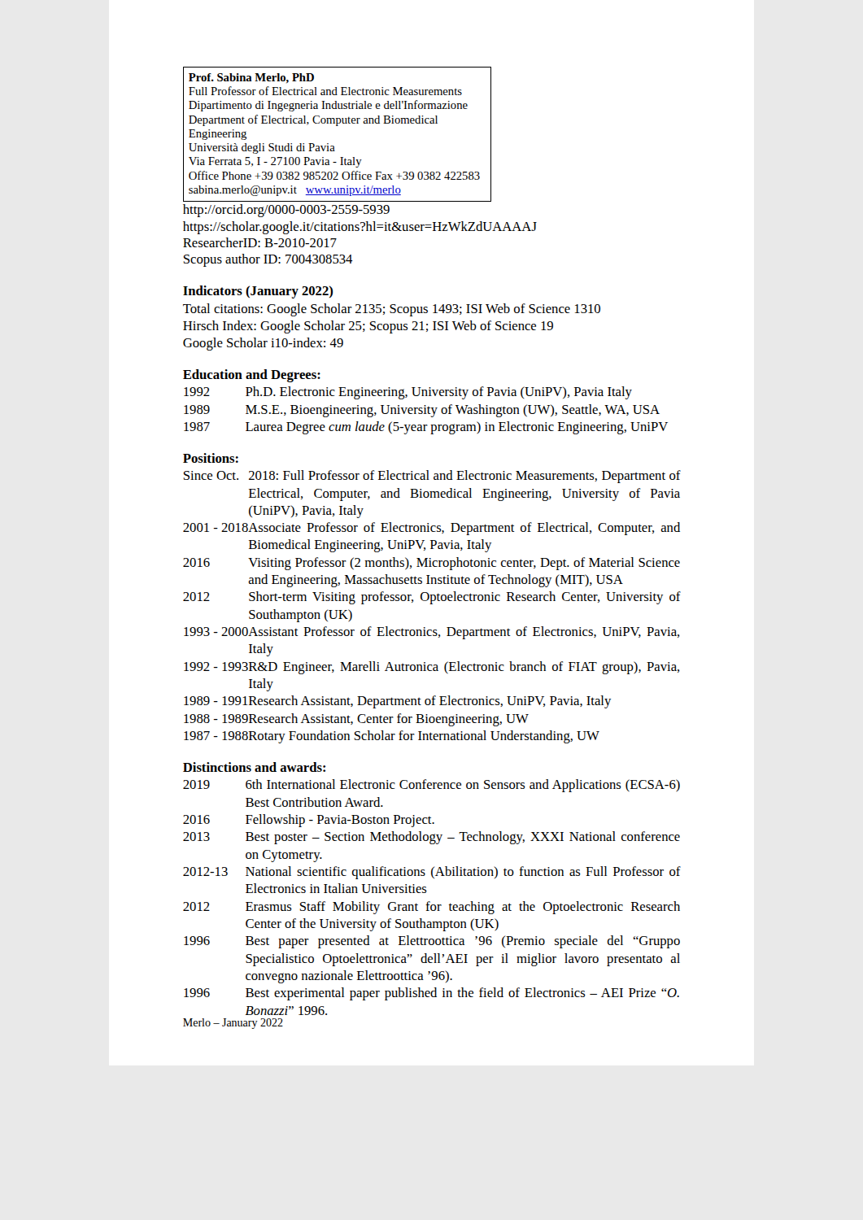Prof. Sabina Merlo, PhD
Full Professor of Electrical and Electronic Measurements
Dipartimento di Ingegneria Industriale e dell'Informazione
Department of Electrical, Computer and Biomedical Engineering
Università degli Studi di Pavia
Via Ferrata 5, I - 27100 Pavia - Italy
Office Phone +39 0382 985202 Office Fax +39 0382 422583
sabina.merlo@unipv.it www.unipv.it/merlo
http://orcid.org/0000-0003-2559-5939
https://scholar.google.it/citations?hl=it&user=HzWkZdUAAAAJ
ResearcherID: B-2010-2017
Scopus author ID: 7004308534
Indicators (January 2022)
Total citations: Google Scholar 2135; Scopus 1493; ISI Web of Science 1310
Hirsch Index: Google Scholar 25; Scopus 21; ISI Web of Science 19
Google Scholar i10-index: 49
Education and Degrees:
| 1992 | Ph.D. Electronic Engineering, University of Pavia (UniPV), Pavia Italy |
| 1989 | M.S.E., Bioengineering, University of Washington (UW), Seattle, WA, USA |
| 1987 | Laurea Degree cum laude (5-year program) in Electronic Engineering, UniPV |
Positions:
| Since Oct. | 2018: Full Professor of Electrical and Electronic Measurements, Department of Electrical, Computer, and Biomedical Engineering, University of Pavia (UniPV), Pavia, Italy |
| 2001 - 2018 | Associate Professor of Electronics, Department of Electrical, Computer, and Biomedical Engineering, UniPV, Pavia, Italy |
| 2016 | Visiting Professor (2 months), Microphotonic center, Dept. of Material Science and Engineering, Massachusetts Institute of Technology (MIT), USA |
| 2012 | Short-term Visiting professor, Optoelectronic Research Center, University of Southampton (UK) |
| 1993 - 2000 | Assistant Professor of Electronics, Department of Electronics, UniPV, Pavia, Italy |
| 1992 - 1993 | R&D Engineer, Marelli Autronica (Electronic branch of FIAT group), Pavia, Italy |
| 1989 - 1991 | Research Assistant, Department of Electronics, UniPV, Pavia, Italy |
| 1988 - 1989 | Research Assistant, Center for Bioengineering, UW |
| 1987 - 1988 | Rotary Foundation Scholar for International Understanding, UW |
Distinctions and awards:
| 2019 | 6th International Electronic Conference on Sensors and Applications (ECSA-6) Best Contribution Award. |
| 2016 | Fellowship - Pavia-Boston Project. |
| 2013 | Best poster – Section Methodology – Technology, XXXI National conference on Cytometry. |
| 2012-13 | National scientific qualifications (Abilitation) to function as Full Professor of Electronics in Italian Universities |
| 2012 | Erasmus Staff Mobility Grant for teaching at the Optoelectronic Research Center of the University of Southampton (UK) |
| 1996 | Best paper presented at Elettroottica ’96 (Premio speciale del “Gruppo Specialistico Optoelettronica” dell’AEI per il miglior lavoro presentato al convegno nazionale Elettroottica ’96). |
| 1996 | Best experimental paper published in the field of Electronics – AEI Prize “ O. Bonazzi ” 1996. |
Merlo – January 2022